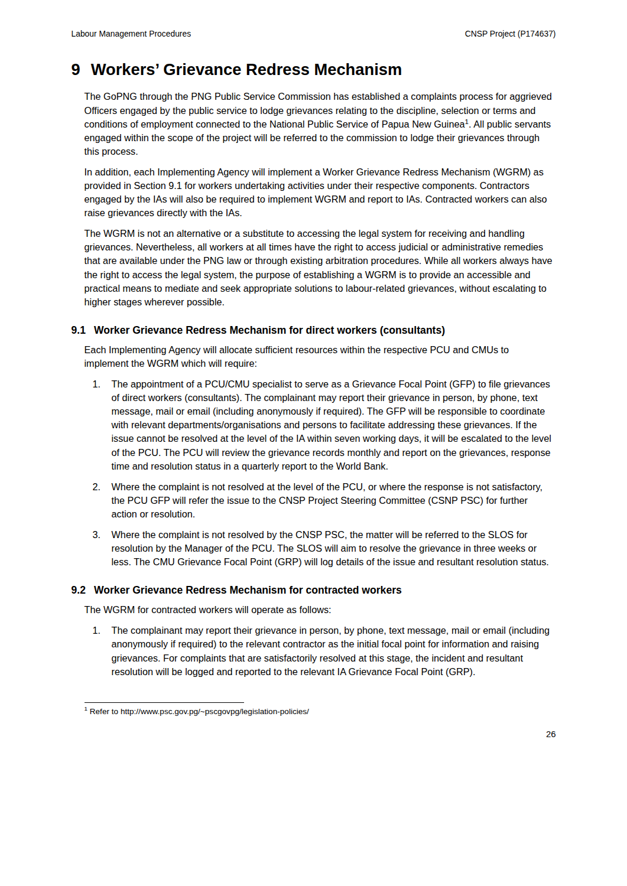Labour Management Procedures
CNSP Project (P174637)
9 Workers’ Grievance Redress Mechanism
The GoPNG through the PNG Public Service Commission has established a complaints process for aggrieved Officers engaged by the public service to lodge grievances relating to the discipline, selection or terms and conditions of employment connected to the National Public Service of Papua New Guinea1. All public servants engaged within the scope of the project will be referred to the commission to lodge their grievances through this process.
In addition, each Implementing Agency will implement a Worker Grievance Redress Mechanism (WGRM) as provided in Section 9.1 for workers undertaking activities under their respective components. Contractors engaged by the IAs will also be required to implement WGRM and report to IAs. Contracted workers can also raise grievances directly with the IAs.
The WGRM is not an alternative or a substitute to accessing the legal system for receiving and handling grievances. Nevertheless, all workers at all times have the right to access judicial or administrative remedies that are available under the PNG law or through existing arbitration procedures. While all workers always have the right to access the legal system, the purpose of establishing a WGRM is to provide an accessible and practical means to mediate and seek appropriate solutions to labour-related grievances, without escalating to higher stages wherever possible.
9.1 Worker Grievance Redress Mechanism for direct workers (consultants)
Each Implementing Agency will allocate sufficient resources within the respective PCU and CMUs to implement the WGRM which will require:
The appointment of a PCU/CMU specialist to serve as a Grievance Focal Point (GFP) to file grievances of direct workers (consultants). The complainant may report their grievance in person, by phone, text message, mail or email (including anonymously if required). The GFP will be responsible to coordinate with relevant departments/organisations and persons to facilitate addressing these grievances. If the issue cannot be resolved at the level of the IA within seven working days, it will be escalated to the level of the PCU. The PCU will review the grievance records monthly and report on the grievances, response time and resolution status in a quarterly report to the World Bank.
Where the complaint is not resolved at the level of the PCU, or where the response is not satisfactory, the PCU GFP will refer the issue to the CNSP Project Steering Committee (CSNP PSC) for further action or resolution.
Where the complaint is not resolved by the CNSP PSC, the matter will be referred to the SLOS for resolution by the Manager of the PCU. The SLOS will aim to resolve the grievance in three weeks or less. The CMU Grievance Focal Point (GRP) will log details of the issue and resultant resolution status.
9.2 Worker Grievance Redress Mechanism for contracted workers
The WGRM for contracted workers will operate as follows:
The complainant may report their grievance in person, by phone, text message, mail or email (including anonymously if required) to the relevant contractor as the initial focal point for information and raising grievances. For complaints that are satisfactorily resolved at this stage, the incident and resultant resolution will be logged and reported to the relevant IA Grievance Focal Point (GRP).
1 Refer to http://www.psc.gov.pg/~pscgovpg/legislation-policies/
26